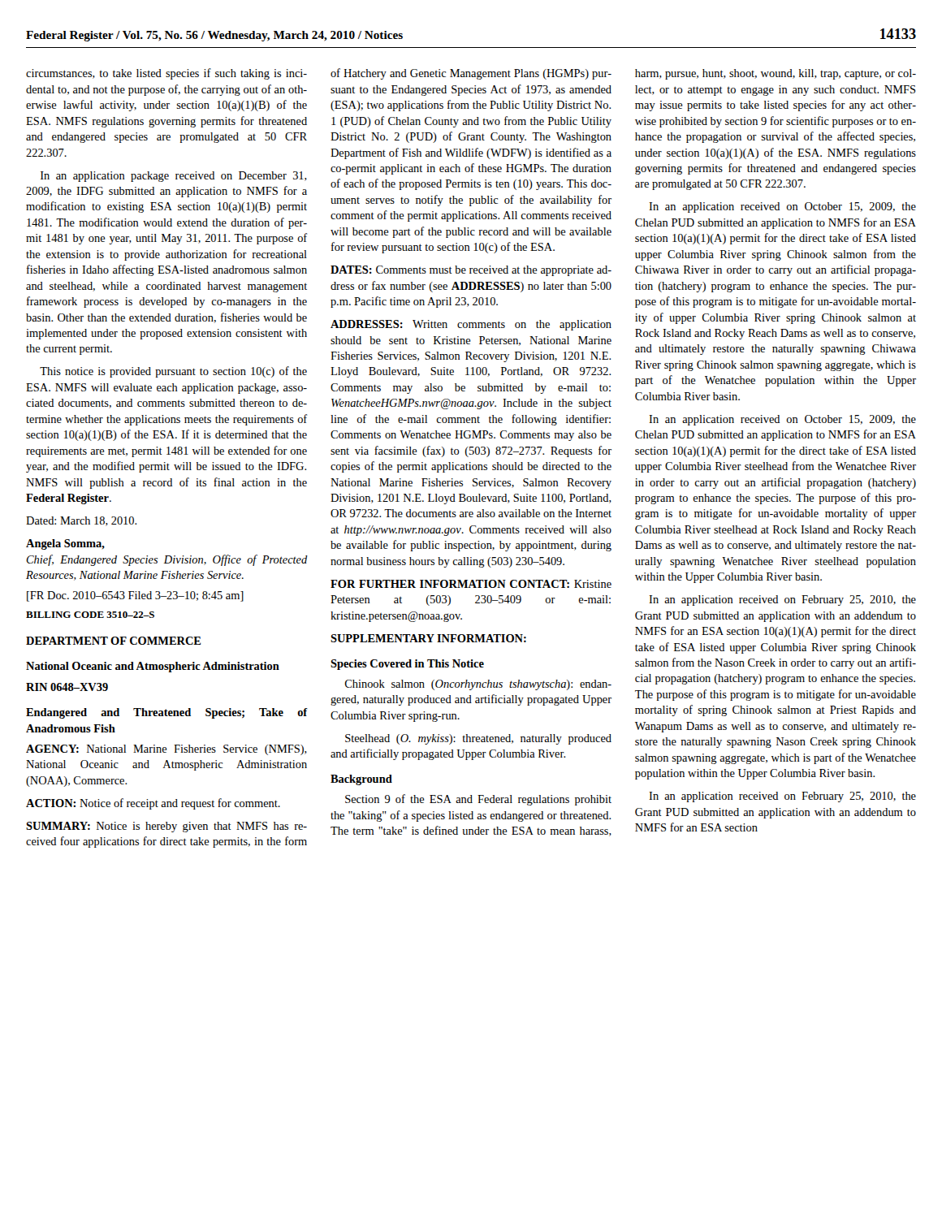Federal Register / Vol. 75, No. 56 / Wednesday, March 24, 2010 / Notices
14133
circumstances, to take listed species if such taking is incidental to, and not the purpose of, the carrying out of an otherwise lawful activity, under section 10(a)(1)(B) of the ESA. NMFS regulations governing permits for threatened and endangered species are promulgated at 50 CFR 222.307.
In an application package received on December 31, 2009, the IDFG submitted an application to NMFS for a modification to existing ESA section 10(a)(1)(B) permit 1481. The modification would extend the duration of permit 1481 by one year, until May 31, 2011. The purpose of the extension is to provide authorization for recreational fisheries in Idaho affecting ESA-listed anadromous salmon and steelhead, while a coordinated harvest management framework process is developed by co-managers in the basin. Other than the extended duration, fisheries would be implemented under the proposed extension consistent with the current permit.
This notice is provided pursuant to section 10(c) of the ESA. NMFS will evaluate each application package, associated documents, and comments submitted thereon to determine whether the applications meets the requirements of section 10(a)(1)(B) of the ESA. If it is determined that the requirements are met, permit 1481 will be extended for one year, and the modified permit will be issued to the IDFG. NMFS will publish a record of its final action in the Federal Register.
Dated: March 18, 2010.
Angela Somma,
Chief, Endangered Species Division, Office of Protected Resources, National Marine Fisheries Service.
[FR Doc. 2010–6543 Filed 3–23–10; 8:45 am]
BILLING CODE 3510–22–S
DEPARTMENT OF COMMERCE
National Oceanic and Atmospheric Administration
RIN 0648–XV39
Endangered and Threatened Species; Take of Anadromous Fish
Agency: National Marine Fisheries Service (NMFS), National Oceanic and Atmospheric Administration (NOAA), Commerce.
Action: Notice of receipt and request for comment.
Summary: Notice is hereby given that NMFS has received four applications for direct take permits, in the form of Hatchery and Genetic Management Plans (HGMPs) pursuant to the Endangered Species Act of 1973, as amended (ESA); two applications from the Public Utility District No. 1 (PUD) of Chelan County and two from the Public Utility District No. 2 (PUD) of Grant County. The Washington Department of Fish and Wildlife (WDFW) is identified as a co-permit applicant in each of these HGMPs. The duration of each of the proposed Permits is ten (10) years. This document serves to notify the public of the availability for comment of the permit applications. All comments received will become part of the public record and will be available for review pursuant to section 10(c) of the ESA.
Dates: Comments must be received at the appropriate address or fax number (see Addresses) no later than 5:00 p.m. Pacific time on April 23, 2010.
Addresses: Written comments on the application should be sent to Kristine Petersen, National Marine Fisheries Services, Salmon Recovery Division, 1201 N.E. Lloyd Boulevard, Suite 1100, Portland, OR 97232. Comments may also be submitted by e-mail to: WenatcheeHGMPs.nwr@noaa.gov. Include in the subject line of the e-mail comment the following identifier: Comments on Wenatchee HGMPs. Comments may also be sent via facsimile (fax) to (503) 872–2737. Requests for copies of the permit applications should be directed to the National Marine Fisheries Services, Salmon Recovery Division, 1201 N.E. Lloyd Boulevard, Suite 1100, Portland, OR 97232. The documents are also available on the Internet at http://www.nwr.noaa.gov. Comments received will also be available for public inspection, by appointment, during normal business hours by calling (503) 230–5409.
For Further Information Contact: Kristine Petersen at (503) 230–5409 or e-mail: kristine.petersen@noaa.gov.
Supplementary Information:
Species Covered in This Notice
Chinook salmon (Oncorhynchus tshawytscha): endangered, naturally produced and artificially propagated Upper Columbia River spring-run.
Steelhead (O. mykiss): threatened, naturally produced and artificially propagated Upper Columbia River.
Background
Section 9 of the ESA and Federal regulations prohibit the "taking" of a species listed as endangered or threatened. The term "take" is defined under the ESA to mean harass, harm, pursue, hunt, shoot, wound, kill, trap, capture, or collect, or to attempt to engage in any such conduct. NMFS may issue permits to take listed species for any act otherwise prohibited by section 9 for scientific purposes or to enhance the propagation or survival of the affected species, under section 10(a)(1)(A) of the ESA. NMFS regulations governing permits for threatened and endangered species are promulgated at 50 CFR 222.307.
In an application received on October 15, 2009, the Chelan PUD submitted an application to NMFS for an ESA section 10(a)(1)(A) permit for the direct take of ESA listed upper Columbia River spring Chinook salmon from the Chiwawa River in order to carry out an artificial propagation (hatchery) program to enhance the species. The purpose of this program is to mitigate for un-avoidable mortality of upper Columbia River spring Chinook salmon at Rock Island and Rocky Reach Dams as well as to conserve, and ultimately restore the naturally spawning Chiwawa River spring Chinook salmon spawning aggregate, which is part of the Wenatchee population within the Upper Columbia River basin.
In an application received on October 15, 2009, the Chelan PUD submitted an application to NMFS for an ESA section 10(a)(1)(A) permit for the direct take of ESA listed upper Columbia River steelhead from the Wenatchee River in order to carry out an artificial propagation (hatchery) program to enhance the species. The purpose of this program is to mitigate for un-avoidable mortality of upper Columbia River steelhead at Rock Island and Rocky Reach Dams as well as to conserve, and ultimately restore the naturally spawning Wenatchee River steelhead population within the Upper Columbia River basin.
In an application received on February 25, 2010, the Grant PUD submitted an application with an addendum to NMFS for an ESA section 10(a)(1)(A) permit for the direct take of ESA listed upper Columbia River spring Chinook salmon from the Nason Creek in order to carry out an artificial propagation (hatchery) program to enhance the species. The purpose of this program is to mitigate for un-avoidable mortality of spring Chinook salmon at Priest Rapids and Wanapum Dams as well as to conserve, and ultimately restore the naturally spawning Nason Creek spring Chinook salmon spawning aggregate, which is part of the Wenatchee population within the Upper Columbia River basin.
In an application received on February 25, 2010, the Grant PUD submitted an application with an addendum to NMFS for an ESA section